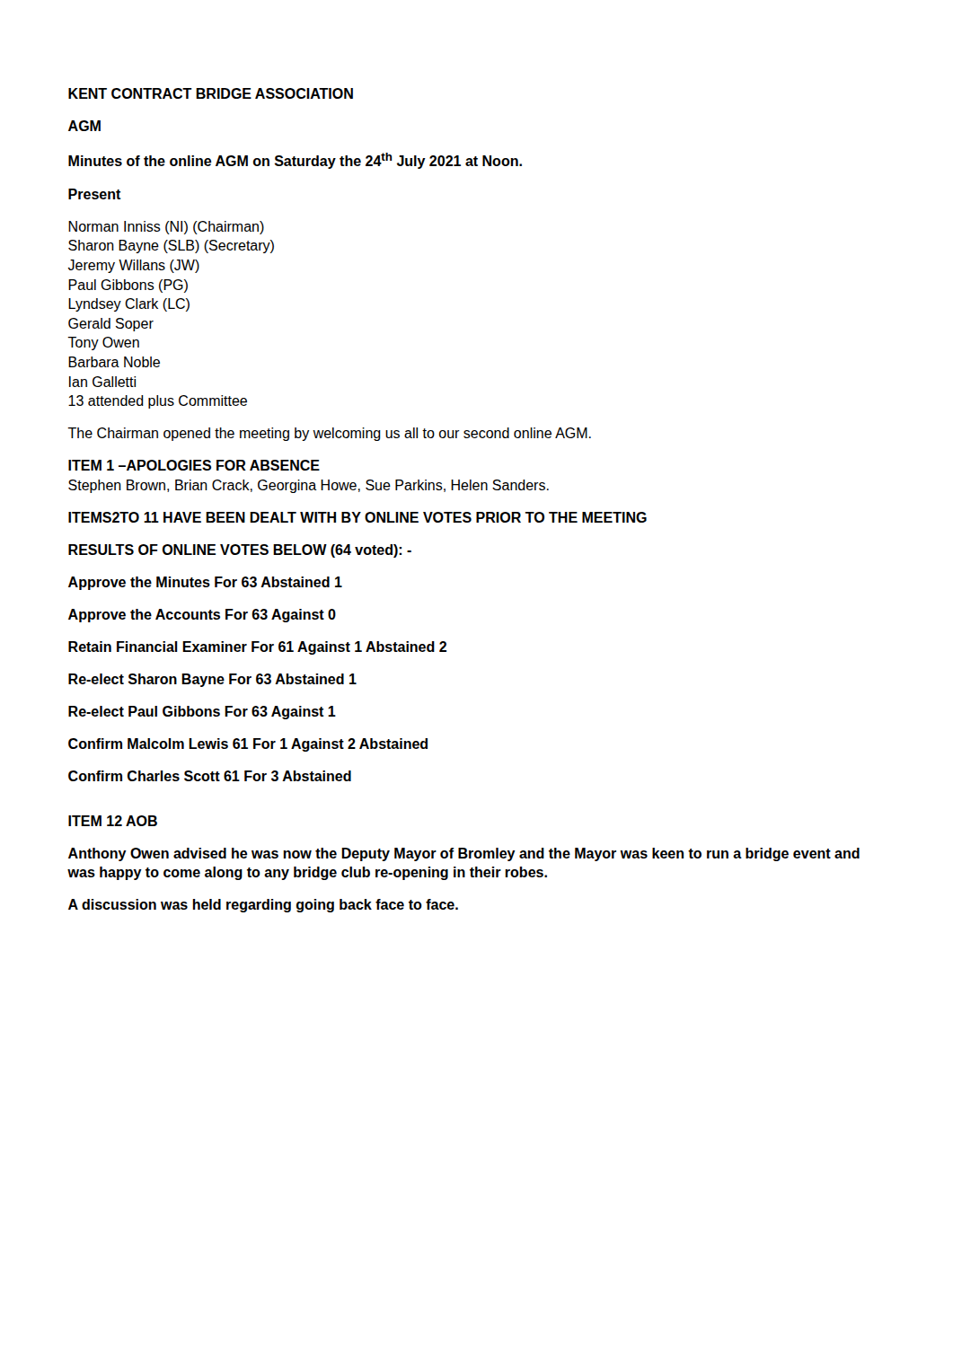KENT CONTRACT BRIDGE ASSOCIATION
AGM
Minutes of the online AGM on Saturday the 24th July 2021 at Noon.
Present
Norman Inniss (NI) (Chairman)
Sharon Bayne (SLB) (Secretary)
Jeremy Willans (JW)
Paul Gibbons (PG)
Lyndsey Clark (LC)
Gerald Soper
Tony Owen
Barbara Noble
Ian Galletti
13 attended plus Committee
The Chairman opened the meeting by welcoming us all to our second online AGM.
ITEM 1 –APOLOGIES FOR ABSENCE
Stephen Brown, Brian Crack, Georgina Howe, Sue Parkins, Helen Sanders.
ITEMS2TO 11 HAVE BEEN DEALT WITH BY ONLINE VOTES PRIOR TO THE MEETING
RESULTS OF ONLINE VOTES BELOW (64 voted): -
Approve the Minutes For 63 Abstained 1
Approve the Accounts For 63 Against 0
Retain Financial Examiner For 61 Against 1 Abstained 2
Re-elect Sharon Bayne For 63 Abstained 1
Re-elect Paul Gibbons For 63 Against 1
Confirm Malcolm Lewis 61 For 1 Against 2 Abstained
Confirm Charles Scott 61 For 3 Abstained
ITEM 12 AOB
Anthony Owen advised he was now the Deputy Mayor of Bromley and the Mayor was keen to run a bridge event and was happy to come along to any bridge club re-opening in their robes.
A discussion was held regarding going back face to face.